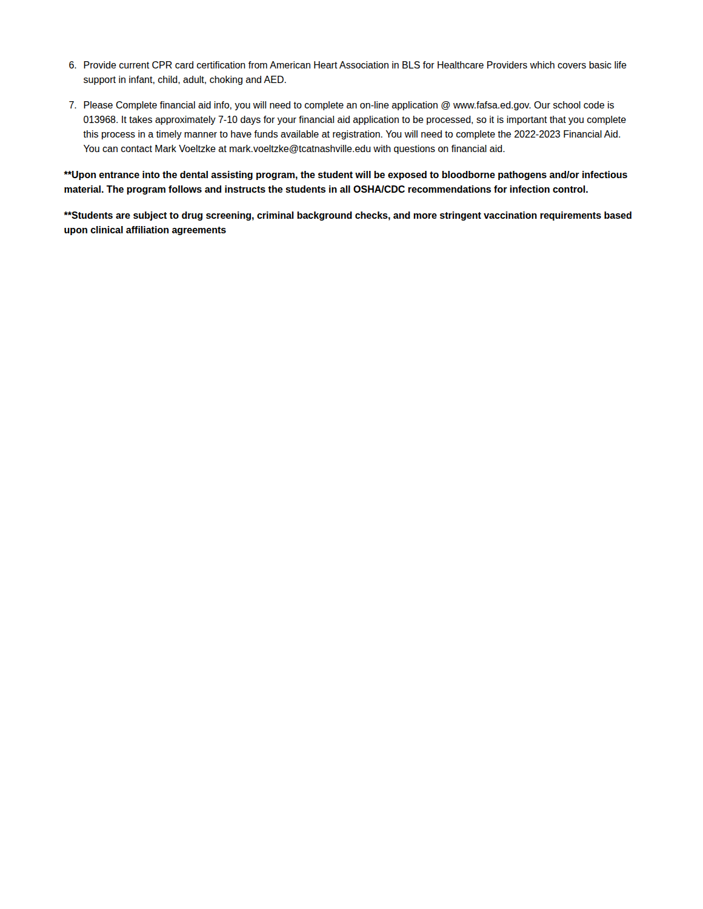Provide current CPR card certification from American Heart Association in BLS for Healthcare Providers which covers basic life support in infant, child, adult, choking and AED.
Please Complete financial aid info, you will need to complete an on-line application @ www.fafsa.ed.gov. Our school code is 013968. It takes approximately 7-10 days for your financial aid application to be processed, so it is important that you complete this process in a timely manner to have funds available at registration. You will need to complete the 2022-2023 Financial Aid. You can contact Mark Voeltzke at mark.voeltzke@tcatnashville.edu with questions on financial aid.
**Upon entrance into the dental assisting program, the student will be exposed to bloodborne pathogens and/or infectious material. The program follows and instructs the students in all OSHA/CDC recommendations for infection control.
**Students are subject to drug screening, criminal background checks, and more stringent vaccination requirements based upon clinical affiliation agreements